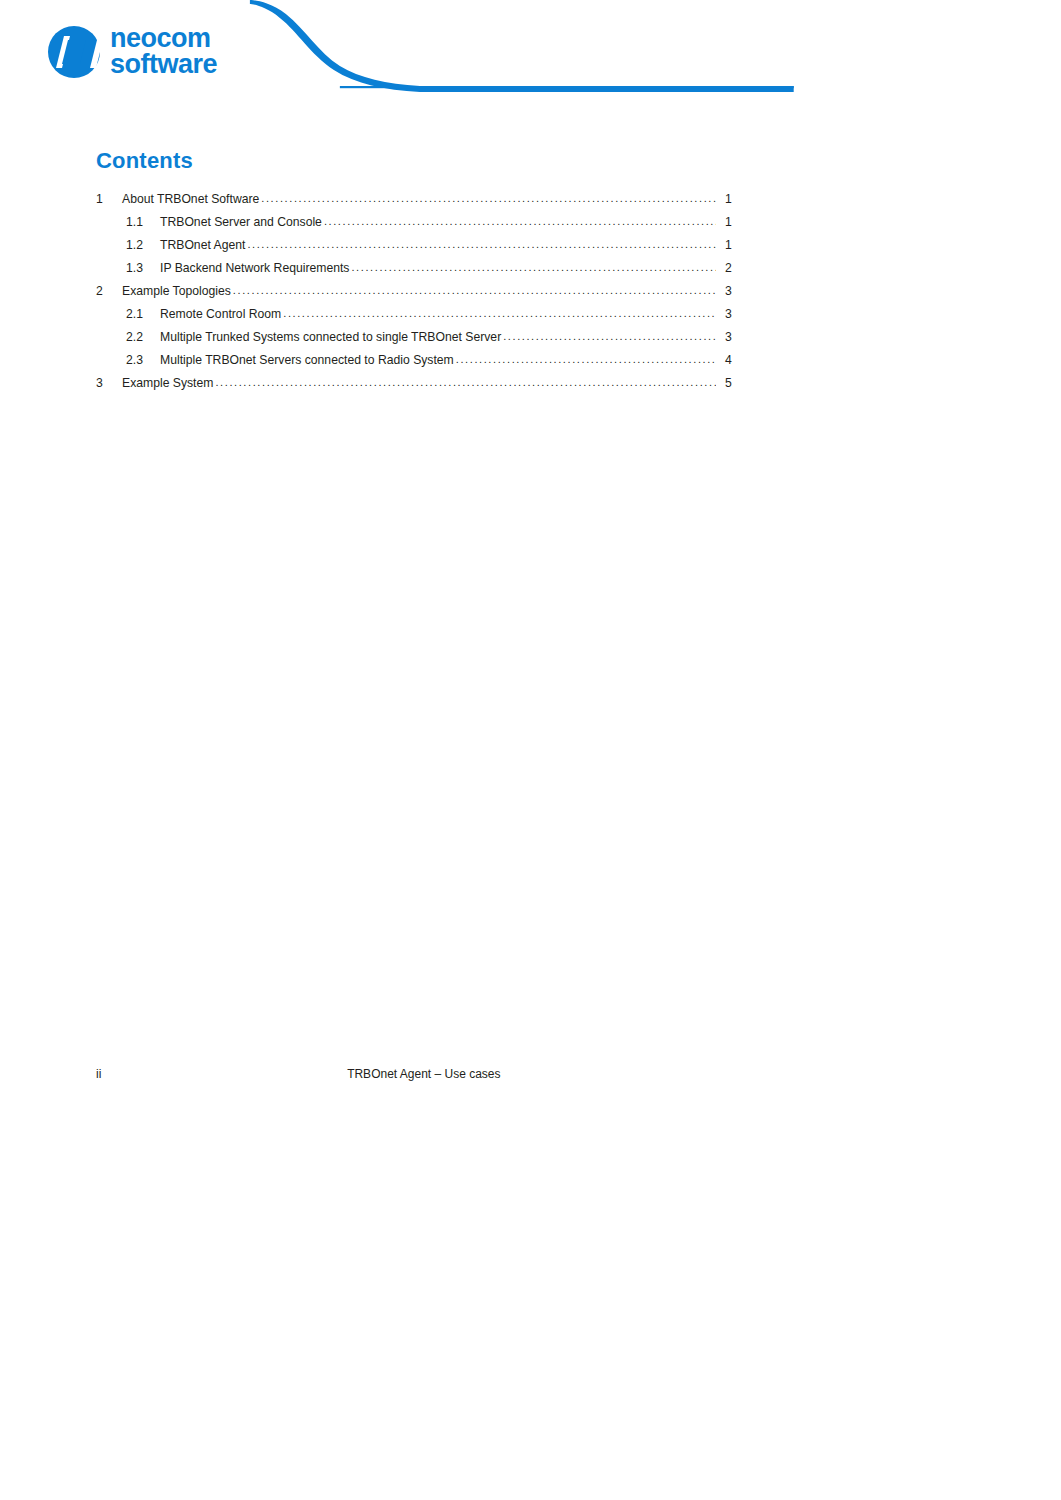neocom software
Contents
1 About TRBOnet Software .......................................................................................................................................................................................................... 1
1.1 TRBOnet Server and Console .......................................................................................................................................................................................................... 1
1.2 TRBOnet Agent .......................................................................................................................................................................................................... 1
1.3 IP Backend Network Requirements .......................................................................................................................................................................................................... 2
2 Example Topologies .......................................................................................................................................................................................................... 3
2.1 Remote Control Room .......................................................................................................................................................................................................... 3
2.2 Multiple Trunked Systems connected to single TRBOnet Server .......................................................................................................................................................................................................... 3
2.3 Multiple TRBOnet Servers connected to Radio System .......................................................................................................................................................................................................... 4
3 Example System .......................................................................................................................................................................................................... 5
ii
TRBOnet Agent – Use cases